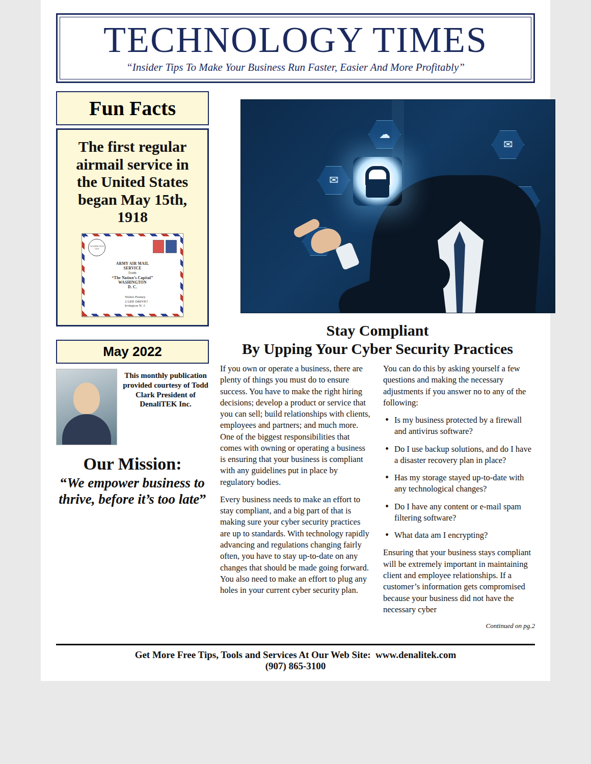TECHNOLOGY TIMES
“Insider Tips To Make Your Business Run Faster, Easier And More Profitably”
Fun Facts
The first regular airmail service in the United States began May 15th, 1918
WASHINGTON
1918
ARMY AIR MAIL SERVICE from “The Nation’s Capital” WASHINGTON D. C.
Walter Feeney
2 GEE DRIVE?
Irvington N. J.
May 2022
This monthly publication provided courtesy of Todd Clark President of DenaliTEK Inc.
Our Mission:
“We empower business to thrive, before it’s too late”
☁ ✉ 👤 💻 ✉ 📱 💻
Stay Compliant
By Upping Your Cyber Security Practices
If you own or operate a business, there are plenty of things you must do to ensure success. You have to make the right hiring decisions; develop a product or service that you can sell; build relationships with clients, employees and partners; and much more. One of the biggest responsibilities that comes with owning or operating a business is ensuring that your business is compliant with any guidelines put in place by regulatory bodies.
Every business needs to make an effort to stay compliant, and a big part of that is making sure your cyber security practices are up to standards. With technology rapidly advancing and regulations changing fairly often, you have to stay up-to-date on any changes that should be made going forward. You also need to make an effort to plug any holes in your current cyber security plan.
You can do this by asking yourself a few questions and making the necessary adjustments if you answer no to any of the following:
Is my business protected by a firewall and antivirus software?
Do I use backup solutions, and do I have a disaster recovery plan in place?
Has my storage stayed up-to-date with any technological changes?
Do I have any content or e-mail spam filtering software?
What data am I encrypting?
Ensuring that your business stays compliant will be extremely important in maintaining client and employee relationships. If a customer’s information gets compromised because your business did not have the necessary cyber
Continued on pg.2
Get More Free Tips, Tools and Services At Our Web Site: www.denalitek.com (907) 865-3100